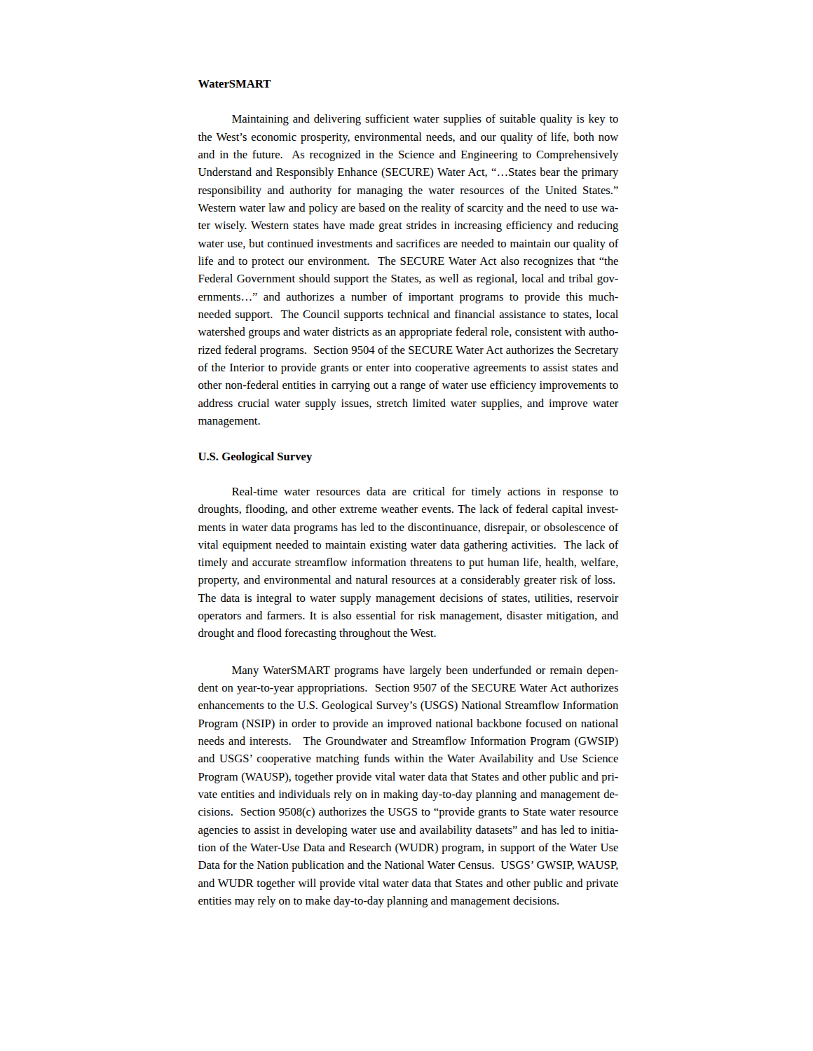WaterSMART
Maintaining and delivering sufficient water supplies of suitable quality is key to the West’s economic prosperity, environmental needs, and our quality of life, both now and in the future. As recognized in the Science and Engineering to Comprehensively Understand and Responsibly Enhance (SECURE) Water Act, “…States bear the primary responsibility and authority for managing the water resources of the United States.” Western water law and policy are based on the reality of scarcity and the need to use water wisely. Western states have made great strides in increasing efficiency and reducing water use, but continued investments and sacrifices are needed to maintain our quality of life and to protect our environment. The SECURE Water Act also recognizes that “the Federal Government should support the States, as well as regional, local and tribal governments…” and authorizes a number of important programs to provide this much-needed support. The Council supports technical and financial assistance to states, local watershed groups and water districts as an appropriate federal role, consistent with authorized federal programs. Section 9504 of the SECURE Water Act authorizes the Secretary of the Interior to provide grants or enter into cooperative agreements to assist states and other non-federal entities in carrying out a range of water use efficiency improvements to address crucial water supply issues, stretch limited water supplies, and improve water management.
U.S. Geological Survey
Real-time water resources data are critical for timely actions in response to droughts, flooding, and other extreme weather events. The lack of federal capital investments in water data programs has led to the discontinuance, disrepair, or obsolescence of vital equipment needed to maintain existing water data gathering activities. The lack of timely and accurate streamflow information threatens to put human life, health, welfare, property, and environmental and natural resources at a considerably greater risk of loss. The data is integral to water supply management decisions of states, utilities, reservoir operators and farmers. It is also essential for risk management, disaster mitigation, and drought and flood forecasting throughout the West.
Many WaterSMART programs have largely been underfunded or remain dependent on year-to-year appropriations. Section 9507 of the SECURE Water Act authorizes enhancements to the U.S. Geological Survey’s (USGS) National Streamflow Information Program (NSIP) in order to provide an improved national backbone focused on national needs and interests. The Groundwater and Streamflow Information Program (GWSIP) and USGS’ cooperative matching funds within the Water Availability and Use Science Program (WAUSP), together provide vital water data that States and other public and private entities and individuals rely on in making day-to-day planning and management decisions. Section 9508(c) authorizes the USGS to “provide grants to State water resource agencies to assist in developing water use and availability datasets” and has led to initiation of the Water-Use Data and Research (WUDR) program, in support of the Water Use Data for the Nation publication and the National Water Census. USGS’ GWSIP, WAUSP, and WUDR together will provide vital water data that States and other public and private entities may rely on to make day-to-day planning and management decisions.